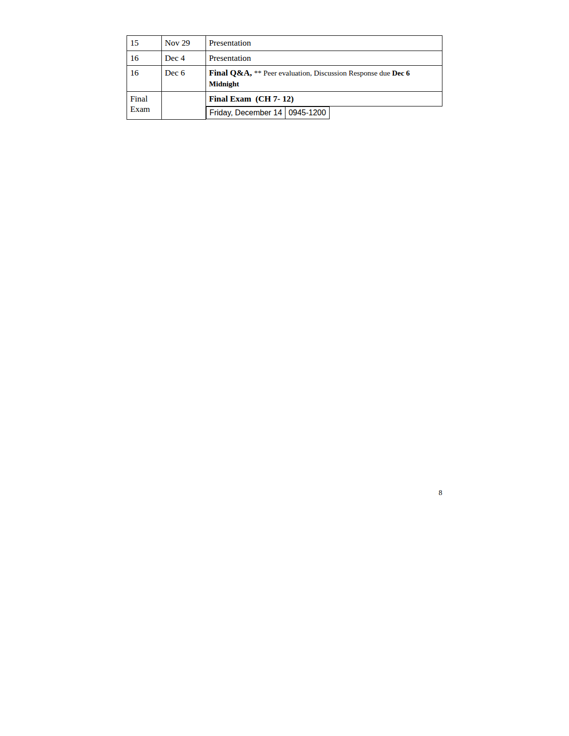| 15 | Nov 29 | Presentation |
| 16 | Dec 4 | Presentation |
| 16 | Dec 6 | Final Q&A, ** Peer evaluation, Discussion Response due Dec 6 Midnight |
| Final Exam | | Final Exam (CH 7- 12) |
| / Friday, December 14 / 0945-1200 / |
8